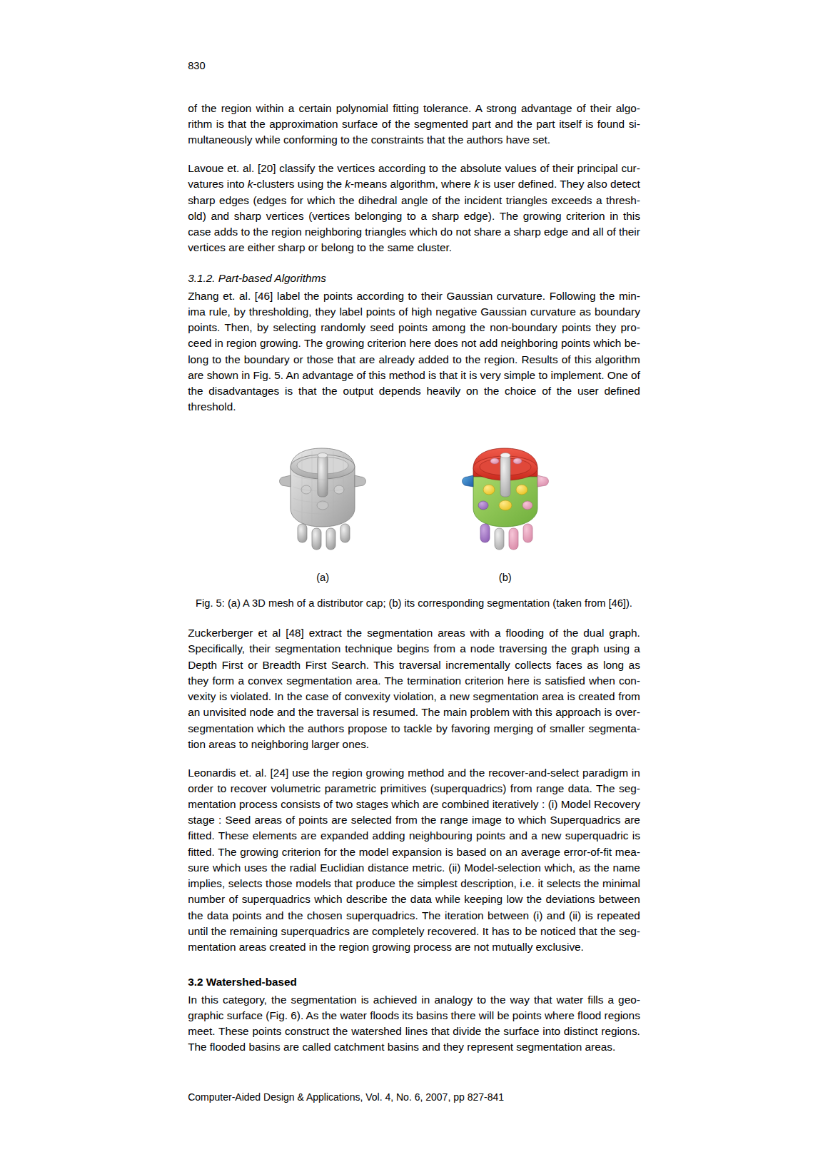830
of the region within a certain polynomial fitting tolerance. A strong advantage of their algorithm is that the approximation surface of the segmented part and the part itself is found simultaneously while conforming to the constraints that the authors have set.
Lavoue et. al. [20] classify the vertices according to the absolute values of their principal curvatures into k-clusters using the k-means algorithm, where k is user defined. They also detect sharp edges (edges for which the dihedral angle of the incident triangles exceeds a threshold) and sharp vertices (vertices belonging to a sharp edge). The growing criterion in this case adds to the region neighboring triangles which do not share a sharp edge and all of their vertices are either sharp or belong to the same cluster.
3.1.2. Part-based Algorithms
Zhang et. al. [46] label the points according to their Gaussian curvature. Following the minima rule, by thresholding, they label points of high negative Gaussian curvature as boundary points. Then, by selecting randomly seed points among the non-boundary points they proceed in region growing. The growing criterion here does not add neighboring points which belong to the boundary or those that are already added to the region. Results of this algorithm are shown in Fig. 5. An advantage of this method is that it is very simple to implement. One of the disadvantages is that the output depends heavily on the choice of the user defined threshold.
(a)
(b)
Fig. 5: (a) A 3D mesh of a distributor cap; (b) its corresponding segmentation (taken from [46]).
Zuckerberger et al [48] extract the segmentation areas with a flooding of the dual graph. Specifically, their segmentation technique begins from a node traversing the graph using a Depth First or Breadth First Search. This traversal incrementally collects faces as long as they form a convex segmentation area. The termination criterion here is satisfied when convexity is violated. In the case of convexity violation, a new segmentation area is created from an unvisited node and the traversal is resumed. The main problem with this approach is over-segmentation which the authors propose to tackle by favoring merging of smaller segmentation areas to neighboring larger ones.
Leonardis et. al. [24] use the region growing method and the recover-and-select paradigm in order to recover volumetric parametric primitives (superquadrics) from range data. The segmentation process consists of two stages which are combined iteratively : (i) Model Recovery stage : Seed areas of points are selected from the range image to which Superquadrics are fitted. These elements are expanded adding neighbouring points and a new superquadric is fitted. The growing criterion for the model expansion is based on an average error-of-fit measure which uses the radial Euclidian distance metric. (ii) Model-selection which, as the name implies, selects those models that produce the simplest description, i.e. it selects the minimal number of superquadrics which describe the data while keeping low the deviations between the data points and the chosen superquadrics. The iteration between (i) and (ii) is repeated until the remaining superquadrics are completely recovered. It has to be noticed that the segmentation areas created in the region growing process are not mutually exclusive.
3.2 Watershed-based
In this category, the segmentation is achieved in analogy to the way that water fills a geographic surface (Fig. 6). As the water floods its basins there will be points where flood regions meet. These points construct the watershed lines that divide the surface into distinct regions. The flooded basins are called catchment basins and they represent segmentation areas.
Computer-Aided Design & Applications, Vol. 4, No. 6, 2007, pp 827-841